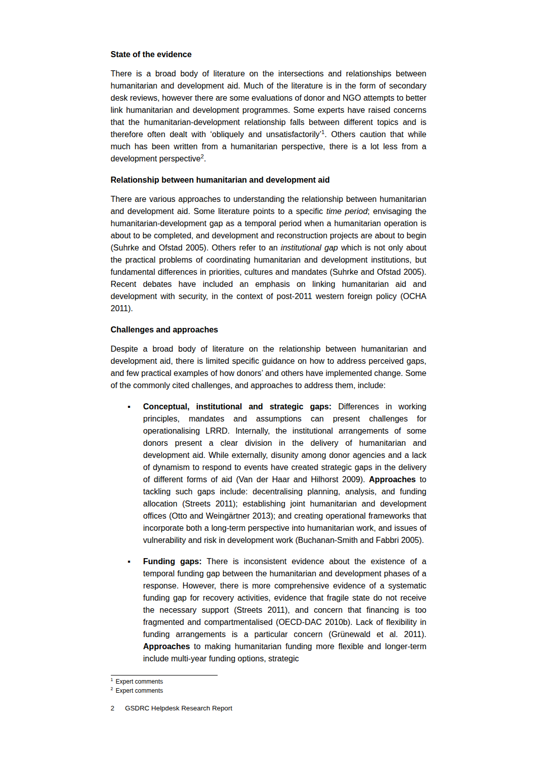State of the evidence
There is a broad body of literature on the intersections and relationships between humanitarian and development aid. Much of the literature is in the form of secondary desk reviews, however there are some evaluations of donor and NGO attempts to better link humanitarian and development programmes. Some experts have raised concerns that the humanitarian-development relationship falls between different topics and is therefore often dealt with ‘obliquely and unsatisfactorily’1. Others caution that while much has been written from a humanitarian perspective, there is a lot less from a development perspective2.
Relationship between humanitarian and development aid
There are various approaches to understanding the relationship between humanitarian and development aid. Some literature points to a specific time period; envisaging the humanitarian-development gap as a temporal period when a humanitarian operation is about to be completed, and development and reconstruction projects are about to begin (Suhrke and Ofstad 2005). Others refer to an institutional gap which is not only about the practical problems of coordinating humanitarian and development institutions, but fundamental differences in priorities, cultures and mandates (Suhrke and Ofstad 2005). Recent debates have included an emphasis on linking humanitarian aid and development with security, in the context of post-2011 western foreign policy (OCHA 2011).
Challenges and approaches
Despite a broad body of literature on the relationship between humanitarian and development aid, there is limited specific guidance on how to address perceived gaps, and few practical examples of how donors’ and others have implemented change. Some of the commonly cited challenges, and approaches to address them, include:
Conceptual, institutional and strategic gaps: Differences in working principles, mandates and assumptions can present challenges for operationalising LRRD. Internally, the institutional arrangements of some donors present a clear division in the delivery of humanitarian and development aid. While externally, disunity among donor agencies and a lack of dynamism to respond to events have created strategic gaps in the delivery of different forms of aid (Van der Haar and Hilhorst 2009). Approaches to tackling such gaps include: decentralising planning, analysis, and funding allocation (Streets 2011); establishing joint humanitarian and development offices (Otto and Weingärtner 2013); and creating operational frameworks that incorporate both a long-term perspective into humanitarian work, and issues of vulnerability and risk in development work (Buchanan-Smith and Fabbri 2005).
Funding gaps: There is inconsistent evidence about the existence of a temporal funding gap between the humanitarian and development phases of a response. However, there is more comprehensive evidence of a systematic funding gap for recovery activities, evidence that fragile state do not receive the necessary support (Streets 2011), and concern that financing is too fragmented and compartmentalised (OECD-DAC 2010b). Lack of flexibility in funding arrangements is a particular concern (Grünewald et al. 2011). Approaches to making humanitarian funding more flexible and longer-term include multi-year funding options, strategic
1 Expert comments
2 Expert comments
2 GSDRC Helpdesk Research Report